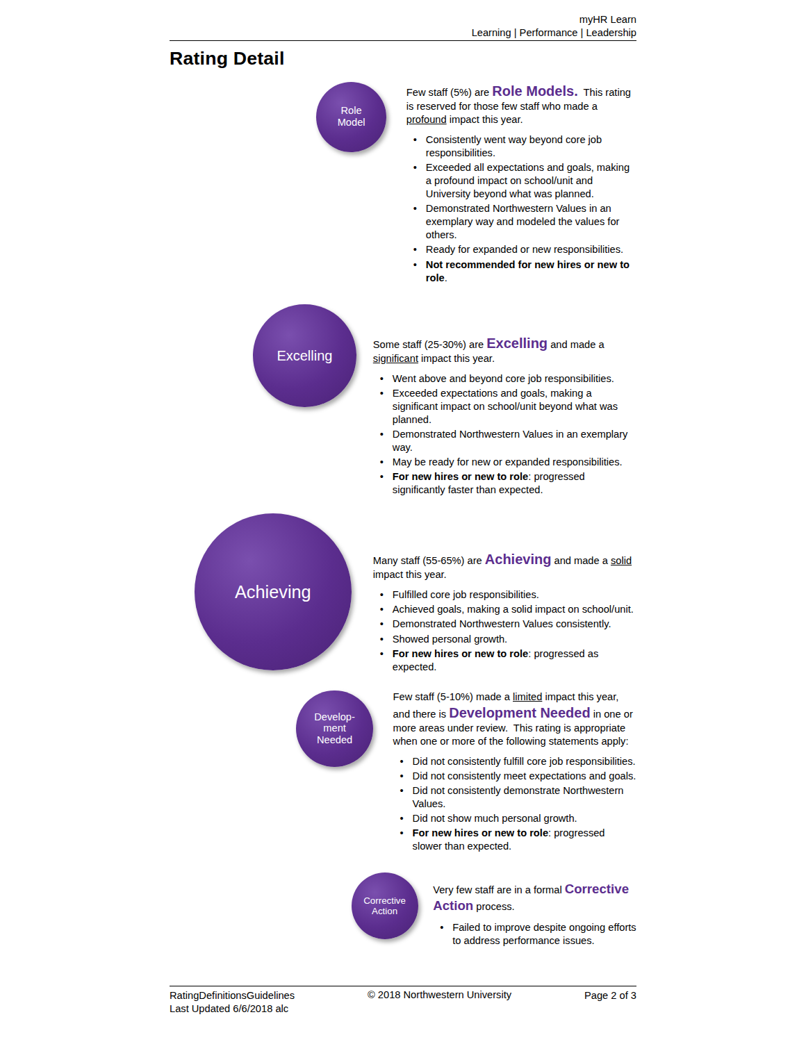myHR Learn
Learning | Performance | Leadership
Rating Detail
Role
Model
Few staff (5%) are Role Models. This rating is reserved for those few staff who made a profound impact this year.
Consistently went way beyond core job responsibilities.
Exceeded all expectations and goals, making a profound impact on school/unit and University beyond what was planned.
Demonstrated Northwestern Values in an exemplary way and modeled the values for others.
Ready for expanded or new responsibilities.
Not recommended for new hires or new to role.
Excelling
Some staff (25-30%) are Excelling and made a significant impact this year.
Went above and beyond core job responsibilities.
Exceeded expectations and goals, making a significant impact on school/unit beyond what was planned.
Demonstrated Northwestern Values in an exemplary way.
May be ready for new or expanded responsibilities.
For new hires or new to role: progressed significantly faster than expected.
Achieving
Many staff (55-65%) are Achieving and made a solid impact this year.
Fulfilled core job responsibilities.
Achieved goals, making a solid impact on school/unit.
Demonstrated Northwestern Values consistently.
Showed personal growth.
For new hires or new to role: progressed as expected.
Develop-
ment
Needed
Few staff (5-10%) made a limited impact this year, and there is Development Needed in one or more areas under review. This rating is appropriate when one or more of the following statements apply:
Did not consistently fulfill core job responsibilities.
Did not consistently meet expectations and goals.
Did not consistently demonstrate Northwestern Values.
Did not show much personal growth.
For new hires or new to role: progressed slower than expected.
Corrective
Action
Very few staff are in a formal Corrective Action process.
Failed to improve despite ongoing efforts to address performance issues.
RatingDefinitionsGuidelines
Last Updated 6/6/2018 alc
© 2018 Northwestern University
Page 2 of 3